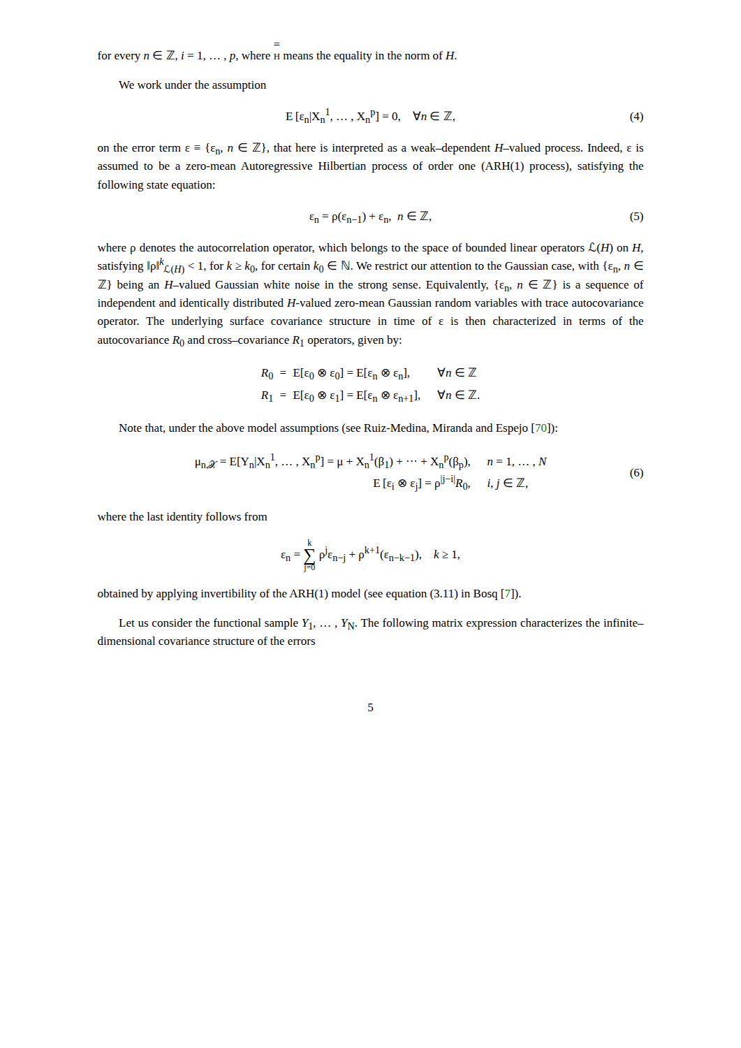for every n ∈ ℤ, i = 1, … , p, where =H means the equality in the norm of H.
We work under the assumption
E [εn|Xn1, … , Xnp] = 0, ∀n ∈ ℤ, (4)
on the error term ε ≡ {εn, n ∈ ℤ}, that here is interpreted as a weak–dependent H–valued process. Indeed, ε is assumed to be a zero-mean Autoregressive Hilbertian process of order one (ARH(1) process), satisfying the following state equation:
εn = ρ(εn−1) + εn, n ∈ ℤ, (5)
where ρ denotes the autocorrelation operator, which belongs to the space of bounded linear operators ℒ(H) on H, satisfying ‖ρ‖kℒ(H) < 1, for k ≥ k0, for certain k0 ∈ ℕ. We restrict our attention to the Gaussian case, with {εn, n ∈ ℤ} being an H–valued Gaussian white noise in the strong sense. Equivalently, {εn, n ∈ ℤ} is a sequence of independent and identically distributed H-valued zero-mean Gaussian random variables with trace autocovariance operator. The underlying surface covariance structure in time of ε is then characterized in terms of the autocovariance R0 and cross–covariance R1 operators, given by:
| R 0 | = | E[ε 0 ⊗ ε 0 ] = E[ε n ⊗ ε n ], | ∀ n ∈ ℤ |
| R 1 | = | E[ε 0 ⊗ ε 1 ] = E[ε n ⊗ ε n+1 ], | ∀ n ∈ ℤ. |
Note that, under the above model assumptions (see Ruiz-Medina, Miranda and Espejo [70]):
| μ n,𝒳 = E[Y n /X n 1 , … , X n p ] = μ + X n 1 (β 1 ) + ··· + X n p (β p ), | n = 1, … , N |
| E [ε i ⊗ ε j ] = ρ /j−i/ R 0 , | i , j ∈ ℤ, |
(6)
where the last identity follows from
εn = k∑j=0 ρjεn−j + ρk+1(εn−k−1), k ≥ 1,
obtained by applying invertibility of the ARH(1) model (see equation (3.11) in Bosq [7]).
Let us consider the functional sample Y1, … , YN. The following matrix expression characterizes the infinite–dimensional covariance structure of the errors
5